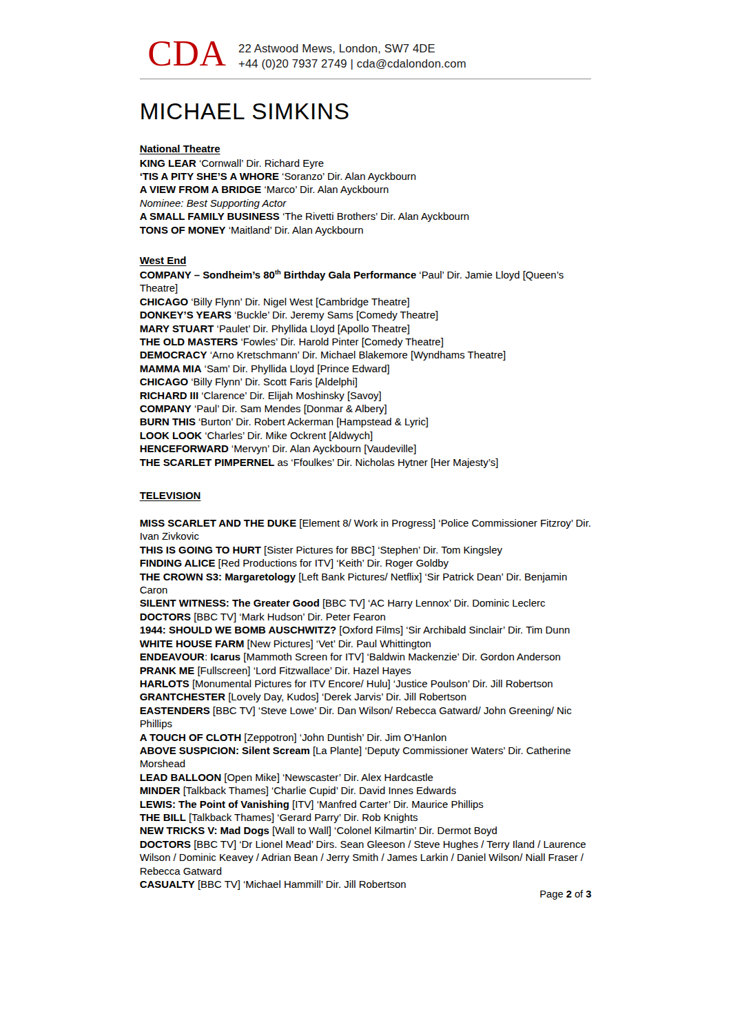CDA
22 Astwood Mews, London, SW7 4DE
+44 (0)20 7937 2749 | cda@cdalondon.com
MICHAEL SIMKINS
National Theatre
KING LEAR ‘Cornwall’ Dir. Richard Eyre
‘TIS A PITY SHE’S A WHORE ‘Soranzo’ Dir. Alan Ayckbourn
A VIEW FROM A BRIDGE ‘Marco’ Dir. Alan Ayckbourn
Nominee: Best Supporting Actor
A SMALL FAMILY BUSINESS ‘The Rivetti Brothers’ Dir. Alan Ayckbourn
TONS OF MONEY ‘Maitland’ Dir. Alan Ayckbourn
West End
COMPANY – Sondheim’s 80th Birthday Gala Performance ‘Paul’ Dir. Jamie Lloyd [Queen’s Theatre]
CHICAGO ‘Billy Flynn’ Dir. Nigel West [Cambridge Theatre]
DONKEY’S YEARS ‘Buckle’ Dir. Jeremy Sams [Comedy Theatre]
MARY STUART ‘Paulet’ Dir. Phyllida Lloyd [Apollo Theatre]
THE OLD MASTERS ‘Fowles’ Dir. Harold Pinter [Comedy Theatre]
DEMOCRACY ‘Arno Kretschmann’ Dir. Michael Blakemore [Wyndhams Theatre]
MAMMA MIA ‘Sam’ Dir. Phyllida Lloyd [Prince Edward]
CHICAGO ‘Billy Flynn’ Dir. Scott Faris [Aldelphi]
RICHARD III ‘Clarence’ Dir. Elijah Moshinsky [Savoy]
COMPANY ‘Paul’ Dir. Sam Mendes [Donmar & Albery]
BURN THIS ‘Burton’ Dir. Robert Ackerman [Hampstead & Lyric]
LOOK LOOK ‘Charles’ Dir. Mike Ockrent [Aldwych]
HENCEFORWARD ‘Mervyn’ Dir. Alan Ayckbourn [Vaudeville]
THE SCARLET PIMPERNEL as ‘Ffoulkes’ Dir. Nicholas Hytner [Her Majesty’s]
TELEVISION
MISS SCARLET AND THE DUKE [Element 8/ Work in Progress] ‘Police Commissioner Fitzroy’ Dir. Ivan Zivkovic
THIS IS GOING TO HURT [Sister Pictures for BBC] ‘Stephen’ Dir. Tom Kingsley
FINDING ALICE [Red Productions for ITV] ‘Keith’ Dir. Roger Goldby
THE CROWN S3: Margaretology [Left Bank Pictures/ Netflix] ‘Sir Patrick Dean’ Dir. Benjamin Caron
SILENT WITNESS: The Greater Good [BBC TV] ‘AC Harry Lennox’ Dir. Dominic Leclerc
DOCTORS [BBC TV] ‘Mark Hudson’ Dir. Peter Fearon
1944: SHOULD WE BOMB AUSCHWITZ? [Oxford Films] ‘Sir Archibald Sinclair’ Dir. Tim Dunn
WHITE HOUSE FARM [New Pictures] ‘Vet’ Dir. Paul Whittington
ENDEAVOUR: Icarus [Mammoth Screen for ITV] ‘Baldwin Mackenzie’ Dir. Gordon Anderson
PRANK ME [Fullscreen] ‘Lord Fitzwallace’ Dir. Hazel Hayes
HARLOTS [Monumental Pictures for ITV Encore/ Hulu] ‘Justice Poulson’ Dir. Jill Robertson
GRANTCHESTER [Lovely Day, Kudos] ‘Derek Jarvis’ Dir. Jill Robertson
EASTENDERS [BBC TV] ‘Steve Lowe’ Dir. Dan Wilson/ Rebecca Gatward/ John Greening/ Nic Phillips
A TOUCH OF CLOTH [Zeppotron] ‘John Duntish’ Dir. Jim O’Hanlon
ABOVE SUSPICION: Silent Scream [La Plante] ‘Deputy Commissioner Waters’ Dir. Catherine Morshead
LEAD BALLOON [Open Mike] ‘Newscaster’ Dir. Alex Hardcastle
MINDER [Talkback Thames] ‘Charlie Cupid’ Dir. David Innes Edwards
LEWIS: The Point of Vanishing [ITV] ‘Manfred Carter’ Dir. Maurice Phillips
THE BILL [Talkback Thames] ‘Gerard Parry’ Dir. Rob Knights
NEW TRICKS V: Mad Dogs [Wall to Wall] ‘Colonel Kilmartin’ Dir. Dermot Boyd
DOCTORS [BBC TV] ‘Dr Lionel Mead’ Dirs. Sean Gleeson / Steve Hughes / Terry Iland / Laurence Wilson / Dominic Keavey / Adrian Bean / Jerry Smith / James Larkin / Daniel Wilson/ Niall Fraser / Rebecca Gatward
CASUALTY [BBC TV] ‘Michael Hammill’ Dir. Jill Robertson
Page 2 of 3